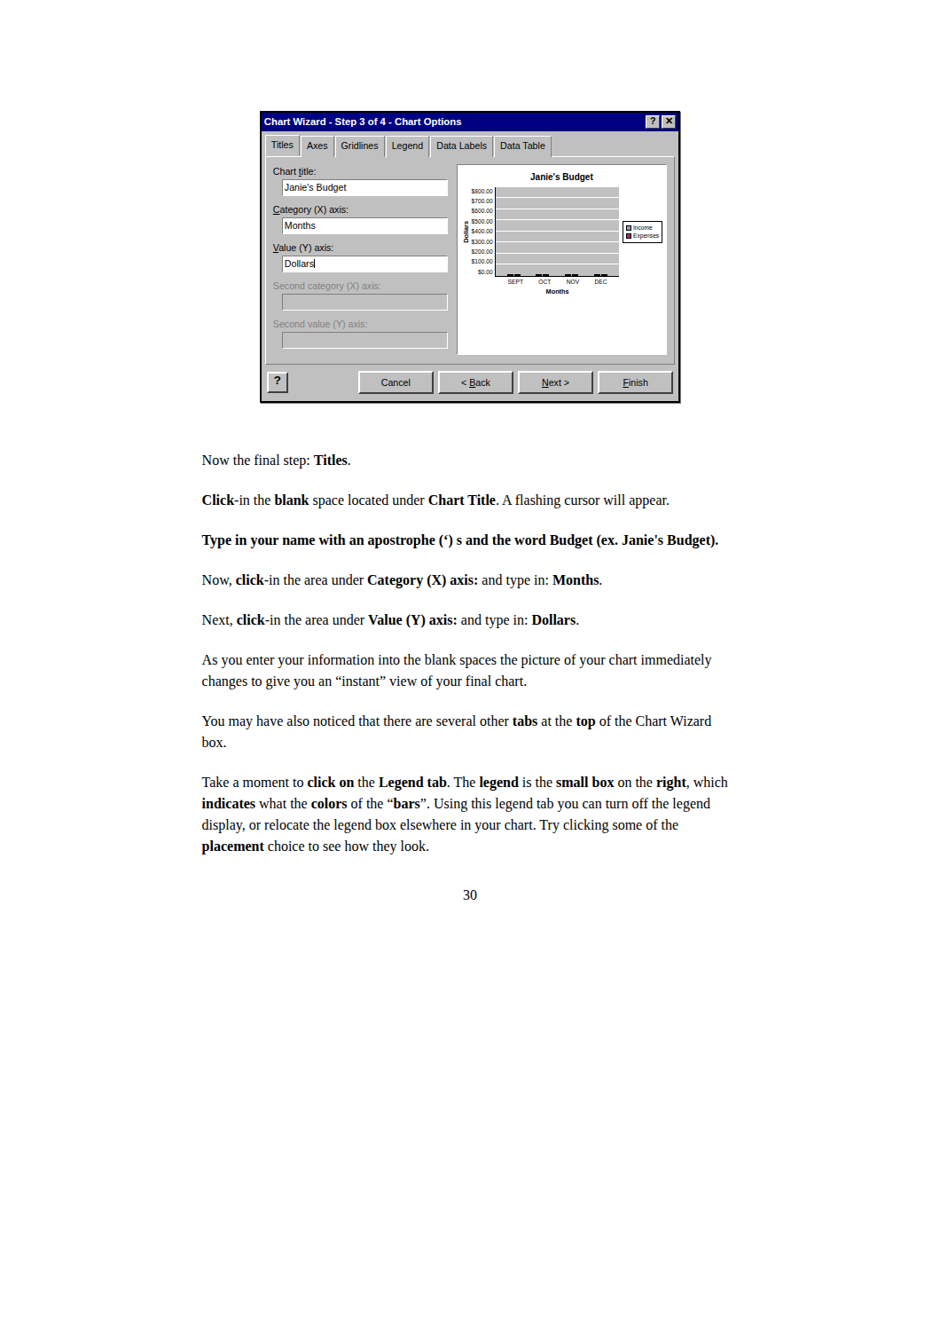Chart Wizard - Step 3 of 4 - Chart Options ? ✕
Titles Axes Gridlines Legend Data Labels Data Table
Chart title:
Janie's Budget
Category (X) axis:
Months
Value (Y) axis:
Dollars
Second category (X) axis:
Second value (Y) axis:
Janie's Budget
Dollars
$800.00 $700.00 $600.00 $500.00 $400.00 $300.00 $200.00 $100.00 $0.00
Income
Expenses
SEPT OCT NOV DEC
Months
?
Cancel
< Back
Next >
Finish
Now the final step: Titles.
Click-in the blank space located under Chart Title. A flashing cursor will appear.
Type in your name with an apostrophe (‘) s and the word Budget (ex. Janie's Budget).
Now, click-in the area under Category (X) axis: and type in: Months.
Next, click-in the area under Value (Y) axis: and type in: Dollars.
As you enter your information into the blank spaces the picture of your chart immediately changes to give you an “instant” view of your final chart.
You may have also noticed that there are several other tabs at the top of the Chart Wizard box.
Take a moment to click on the Legend tab. The legend is the small box on the right, which indicates what the colors of the “bars”. Using this legend tab you can turn off the legend display, or relocate the legend box elsewhere in your chart. Try clicking some of the placement choice to see how they look.
30